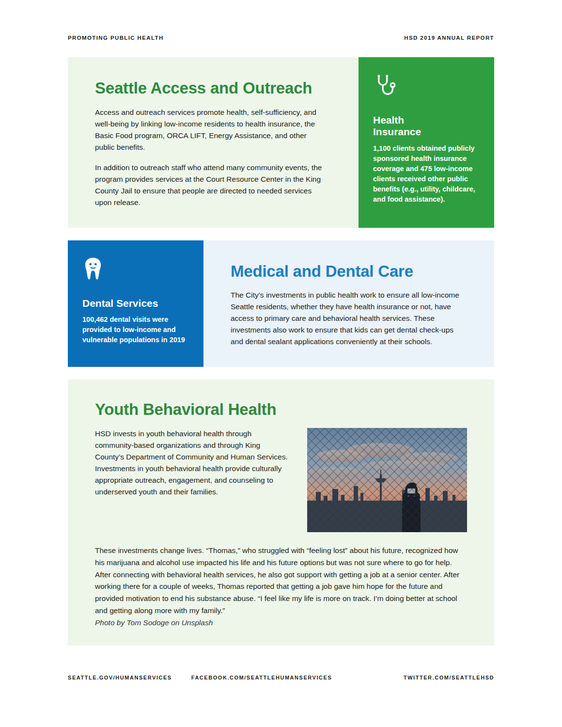Promoting Public Health HSD 2019 Annual Report
Seattle Access and Outreach
Access and outreach services promote health, self-sufficiency, and well-being by linking low-income residents to health insurance, the Basic Food program, ORCA LIFT, Energy Assistance, and other public benefits.
In addition to outreach staff who attend many community events, the program provides services at the Court Resource Center in the King County Jail to ensure that people are directed to needed services upon release.
Health
Insurance
1,100 clients obtained publicly sponsored health insurance coverage and 475 low-income clients received other public benefits (e.g., utility, childcare, and food assistance).
Dental Services
100,462 dental visits were provided to low-income and vulnerable populations in 2019
Medical and Dental Care
The City’s investments in public health work to ensure all low-income Seattle residents, whether they have health insurance or not, have access to primary care and behavioral health services. These investments also work to ensure that kids can get dental check-ups and dental sealant applications conveniently at their schools.
Youth Behavioral Health
HSD invests in youth behavioral health through community-based organizations and through King County’s Department of Community and Human Services. Investments in youth behavioral health provide culturally appropriate outreach, engagement, and counseling to underserved youth and their families.
These investments change lives. “Thomas,” who struggled with “feeling lost” about his future, recognized how his marijuana and alcohol use impacted his life and his future options but was not sure where to go for help. After connecting with behavioral health services, he also got support with getting a job at a senior center. After working there for a couple of weeks, Thomas reported that getting a job gave him hope for the future and provided motivation to end his substance abuse. “I feel like my life is more on track. I’m doing better at school and getting along more with my family.”
Photo by Tom Sodoge on Unsplash
Seattle.gov/HumanServices Facebook.com/SeattleHumanServices Twitter.com/SeattleHSD